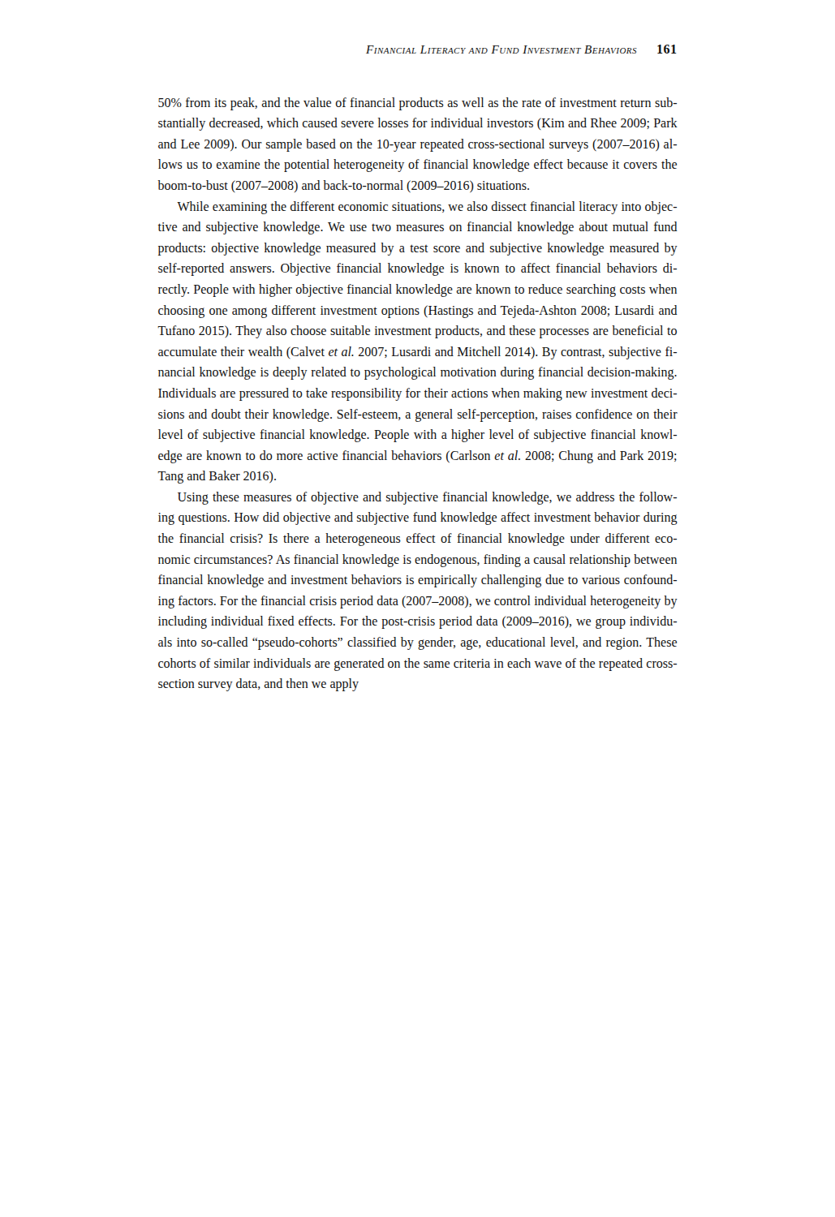Financial Literacy and Fund Investment Behaviors 161
50% from its peak, and the value of financial products as well as the rate of investment return substantially decreased, which caused severe losses for individual investors (Kim and Rhee 2009; Park and Lee 2009). Our sample based on the 10-year repeated cross-sectional surveys (2007–2016) allows us to examine the potential heterogeneity of financial knowledge effect because it covers the boom-to-bust (2007–2008) and back-to-normal (2009–2016) situations.
While examining the different economic situations, we also dissect financial literacy into objective and subjective knowledge. We use two measures on financial knowledge about mutual fund products: objective knowledge measured by a test score and subjective knowledge measured by self-reported answers. Objective financial knowledge is known to affect financial behaviors directly. People with higher objective financial knowledge are known to reduce searching costs when choosing one among different investment options (Hastings and Tejeda-Ashton 2008; Lusardi and Tufano 2015). They also choose suitable investment products, and these processes are beneficial to accumulate their wealth (Calvet et al. 2007; Lusardi and Mitchell 2014). By contrast, subjective financial knowledge is deeply related to psychological motivation during financial decision-making. Individuals are pressured to take responsibility for their actions when making new investment decisions and doubt their knowledge. Self-esteem, a general self-perception, raises confidence on their level of subjective financial knowledge. People with a higher level of subjective financial knowledge are known to do more active financial behaviors (Carlson et al. 2008; Chung and Park 2019; Tang and Baker 2016).
Using these measures of objective and subjective financial knowledge, we address the following questions. How did objective and subjective fund knowledge affect investment behavior during the financial crisis? Is there a heterogeneous effect of financial knowledge under different economic circumstances? As financial knowledge is endogenous, finding a causal relationship between financial knowledge and investment behaviors is empirically challenging due to various confounding factors. For the financial crisis period data (2007–2008), we control individual heterogeneity by including individual fixed effects. For the post-crisis period data (2009–2016), we group individuals into so-called “pseudo-cohorts” classified by gender, age, educational level, and region. These cohorts of similar individuals are generated on the same criteria in each wave of the repeated cross-section survey data, and then we apply